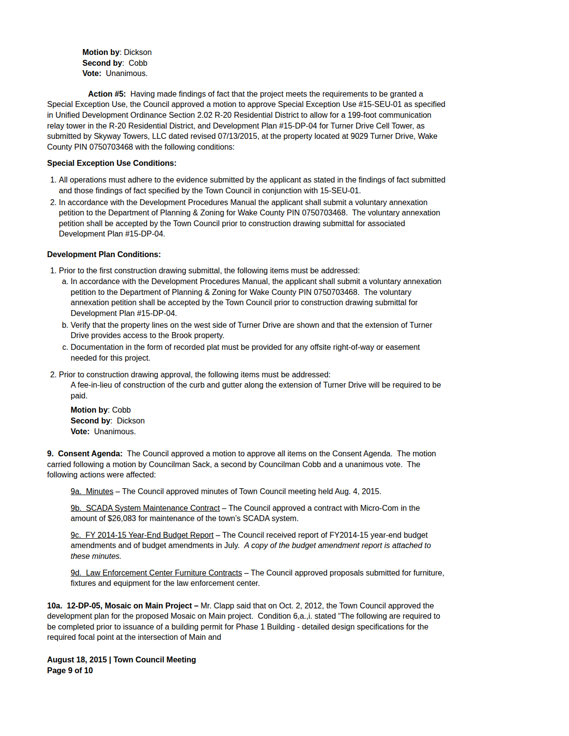Motion by: Dickson
Second by: Cobb
Vote: Unanimous.
Action #5: Having made findings of fact that the project meets the requirements to be granted a Special Exception Use, the Council approved a motion to approve Special Exception Use #15-SEU-01 as specified in Unified Development Ordinance Section 2.02 R-20 Residential District to allow for a 199-foot communication relay tower in the R-20 Residential District, and Development Plan #15-DP-04 for Turner Drive Cell Tower, as submitted by Skyway Towers, LLC dated revised 07/13/2015, at the property located at 9029 Turner Drive, Wake County PIN 0750703468 with the following conditions:
Special Exception Use Conditions:
All operations must adhere to the evidence submitted by the applicant as stated in the findings of fact submitted and those findings of fact specified by the Town Council in conjunction with 15-SEU-01.
In accordance with the Development Procedures Manual the applicant shall submit a voluntary annexation petition to the Department of Planning & Zoning for Wake County PIN 0750703468. The voluntary annexation petition shall be accepted by the Town Council prior to construction drawing submittal for associated Development Plan #15-DP-04.
Development Plan Conditions:
Prior to the first construction drawing submittal, the following items must be addressed:
In accordance with the Development Procedures Manual, the applicant shall submit a voluntary annexation petition to the Department of Planning & Zoning for Wake County PIN 0750703468. The voluntary annexation petition shall be accepted by the Town Council prior to construction drawing submittal for Development Plan #15-DP-04.
Verify that the property lines on the west side of Turner Drive are shown and that the extension of Turner Drive provides access to the Brook property.
Documentation in the form of recorded plat must be provided for any offsite right-of-way or easement needed for this project.
Prior to construction drawing approval, the following items must be addressed:
A fee-in-lieu of construction of the curb and gutter along the extension of Turner Drive will be required to be paid.
Motion by: Cobb
Second by: Dickson
Vote: Unanimous.
9. Consent Agenda: The Council approved a motion to approve all items on the Consent Agenda. The motion carried following a motion by Councilman Sack, a second by Councilman Cobb and a unanimous vote. The following actions were affected:
9a. Minutes – The Council approved minutes of Town Council meeting held Aug. 4, 2015.
9b. SCADA System Maintenance Contract – The Council approved a contract with Micro-Com in the amount of $26,083 for maintenance of the town’s SCADA system.
9c. FY 2014-15 Year-End Budget Report – The Council received report of FY2014-15 year-end budget amendments and of budget amendments in July. A copy of the budget amendment report is attached to these minutes.
9d. Law Enforcement Center Furniture Contracts – The Council approved proposals submitted for furniture, fixtures and equipment for the law enforcement center.
10a. 12-DP-05, Mosaic on Main Project – Mr. Clapp said that on Oct. 2, 2012, the Town Council approved the development plan for the proposed Mosaic on Main project. Condition 6,a.,i. stated “The following are required to be completed prior to issuance of a building permit for Phase 1 Building - detailed design specifications for the required focal point at the intersection of Main and
August 18, 2015 | Town Council Meeting
Page 9 of 10